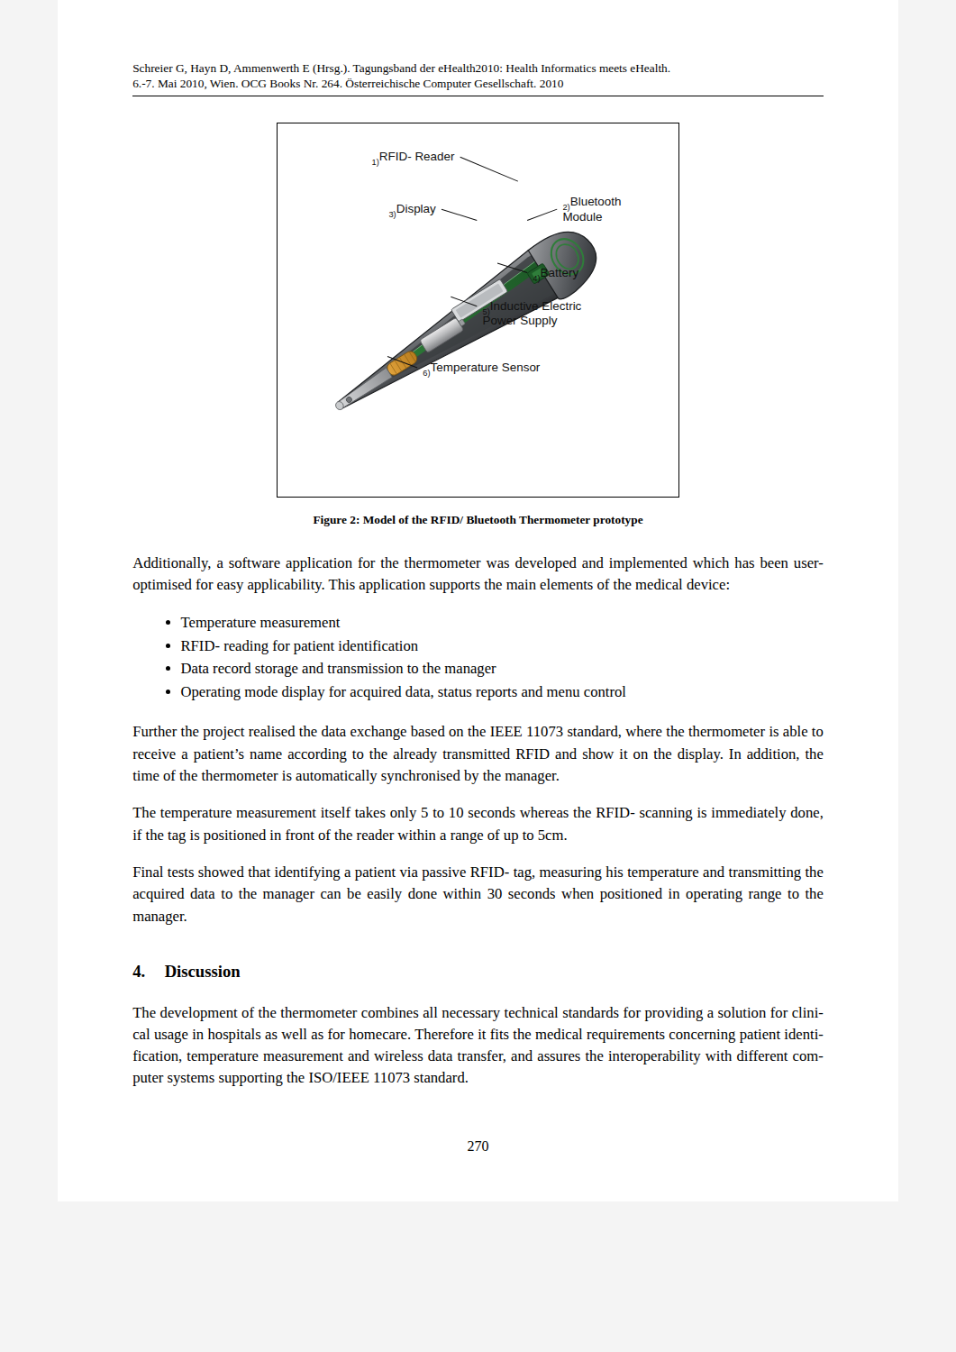Schreier G, Hayn D, Ammenwerth E (Hrsg.). Tagungsband der eHealth2010: Health Informatics meets eHealth.
6.-7. Mai 2010, Wien. OCG Books Nr. 264. Österreichische Computer Gesellschaft. 2010
Cut-away model of the RFID/Bluetooth thermometer prototype A schematic cut-away drawing of a digital thermometer showing, from the handle end to the tip: an RFID reader, a Bluetooth module, a display, a battery, an inductive electric power supply and a temperature sensor. 1)RFID- Reader 2)Bluetooth Module 3)Display 4)Battery 5)Inductive Electric Power Supply 6)Temperature Sensor
Figure 2: Model of the RFID/ Bluetooth Thermometer prototype
Additionally, a software application for the thermometer was developed and implemented which has been user- optimised for easy applicability. This application supports the main elements of the medical device:
Temperature measurement
RFID- reading for patient identification
Data record storage and transmission to the manager
Operating mode display for acquired data, status reports and menu control
Further the project realised the data exchange based on the IEEE 11073 standard, where the thermometer is able to receive a patient’s name according to the already transmitted RFID and show it on the display. In addition, the time of the thermometer is automatically synchronised by the manager.
The temperature measurement itself takes only 5 to 10 seconds whereas the RFID- scanning is immediately done, if the tag is positioned in front of the reader within a range of up to 5cm.
Final tests showed that identifying a patient via passive RFID- tag, measuring his temperature and transmitting the acquired data to the manager can be easily done within 30 seconds when positioned in operating range to the manager.
4. Discussion
The development of the thermometer combines all necessary technical standards for providing a solution for clinical usage in hospitals as well as for homecare. Therefore it fits the medical requirements concerning patient identification, temperature measurement and wireless data transfer, and assures the interoperability with different computer systems supporting the ISO/IEEE 11073 standard.
270